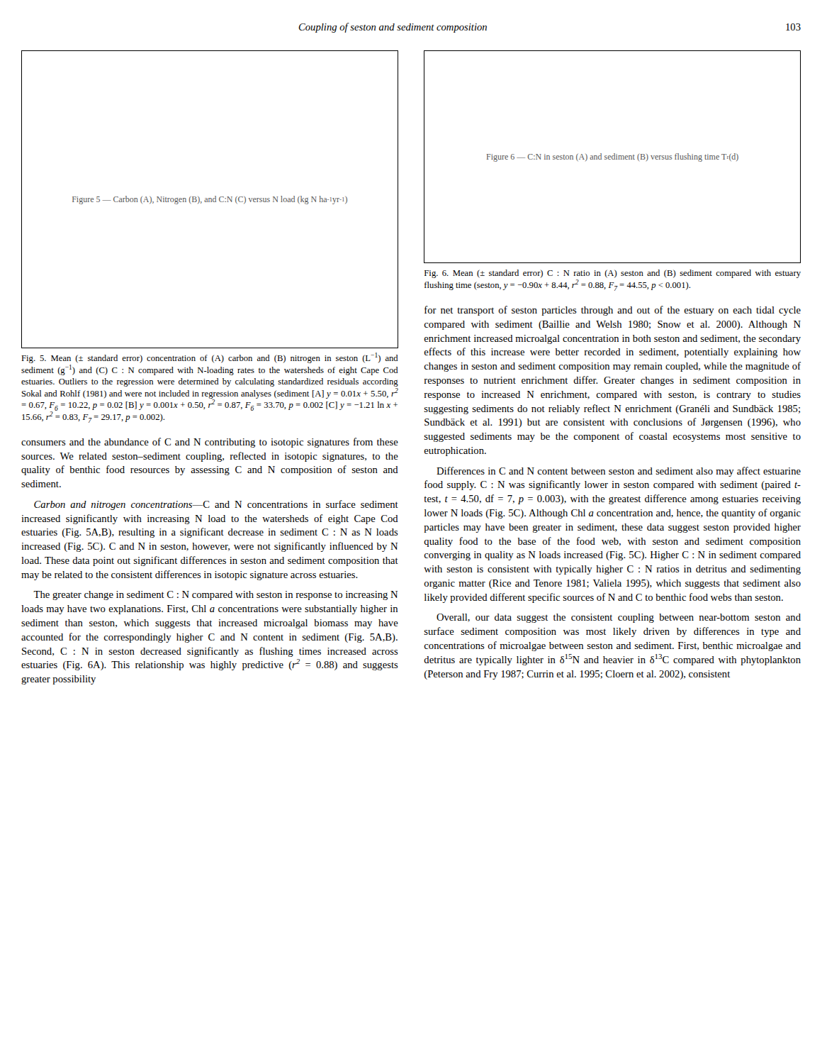Coupling of seston and sediment composition
103
Figure 5 — Carbon (A), Nitrogen (B), and C:N (C) versus N load (kg N ha-1 yr-1)
Fig. 5. Mean (± standard error) concentration of (A) carbon and (B) nitrogen in seston (L−1) and sediment (g−1) and (C) C : N compared with N-loading rates to the watersheds of eight Cape Cod estuaries. Outliers to the regression were determined by calculating standardized residuals according Sokal and Rohlf (1981) and were not included in regression analyses (sediment [A] y = 0.01x + 5.50, r2 = 0.67, F6 = 10.22, p = 0.02 [B] y = 0.001x + 0.50, r2 = 0.87, F6 = 33.70, p = 0.002 [C] y = −1.21 ln x + 15.66, r2 = 0.83, F7 = 29.17, p = 0.002).
consumers and the abundance of C and N contributing to isotopic signatures from these sources. We related seston–sediment coupling, reflected in isotopic signatures, to the quality of benthic food resources by assessing C and N composition of seston and sediment.
Carbon and nitrogen concentrations—C and N concentrations in surface sediment increased significantly with increasing N load to the watersheds of eight Cape Cod estuaries (Fig. 5A,B), resulting in a significant decrease in sediment C : N as N loads increased (Fig. 5C). C and N in seston, however, were not significantly influenced by N load. These data point out significant differences in seston and sediment composition that may be related to the consistent differences in isotopic signature across estuaries.
The greater change in sediment C : N compared with seston in response to increasing N loads may have two explanations. First, Chl a concentrations were substantially higher in sediment than seston, which suggests that increased microalgal biomass may have accounted for the correspondingly higher C and N content in sediment (Fig. 5A,B). Second, C : N in seston decreased significantly as flushing times increased across estuaries (Fig. 6A). This relationship was highly predictive (r2 = 0.88) and suggests greater possibility
Figure 6 — C:N in seston (A) and sediment (B) versus flushing time Tr (d)
Fig. 6. Mean (± standard error) C : N ratio in (A) seston and (B) sediment compared with estuary flushing time (seston, y = −0.90x + 8.44, r2 = 0.88, F7 = 44.55, p < 0.001).
for net transport of seston particles through and out of the estuary on each tidal cycle compared with sediment (Baillie and Welsh 1980; Snow et al. 2000). Although N enrichment increased microalgal concentration in both seston and sediment, the secondary effects of this increase were better recorded in sediment, potentially explaining how changes in seston and sediment composition may remain coupled, while the magnitude of responses to nutrient enrichment differ. Greater changes in sediment composition in response to increased N enrichment, compared with seston, is contrary to studies suggesting sediments do not reliably reflect N enrichment (Granéli and Sundbäck 1985; Sundbäck et al. 1991) but are consistent with conclusions of Jørgensen (1996), who suggested sediments may be the component of coastal ecosystems most sensitive to eutrophication.
Differences in C and N content between seston and sediment also may affect estuarine food supply. C : N was significantly lower in seston compared with sediment (paired t-test, t = 4.50, df = 7, p = 0.003), with the greatest difference among estuaries receiving lower N loads (Fig. 5C). Although Chl a concentration and, hence, the quantity of organic particles may have been greater in sediment, these data suggest seston provided higher quality food to the base of the food web, with seston and sediment composition converging in quality as N loads increased (Fig. 5C). Higher C : N in sediment compared with seston is consistent with typically higher C : N ratios in detritus and sedimenting organic matter (Rice and Tenore 1981; Valiela 1995), which suggests that sediment also likely provided different specific sources of N and C to benthic food webs than seston.
Overall, our data suggest the consistent coupling between near-bottom seston and surface sediment composition was most likely driven by differences in type and concentrations of microalgae between seston and sediment. First, benthic microalgae and detritus are typically lighter in δ15N and heavier in δ13C compared with phytoplankton (Peterson and Fry 1987; Currin et al. 1995; Cloern et al. 2002), consistent